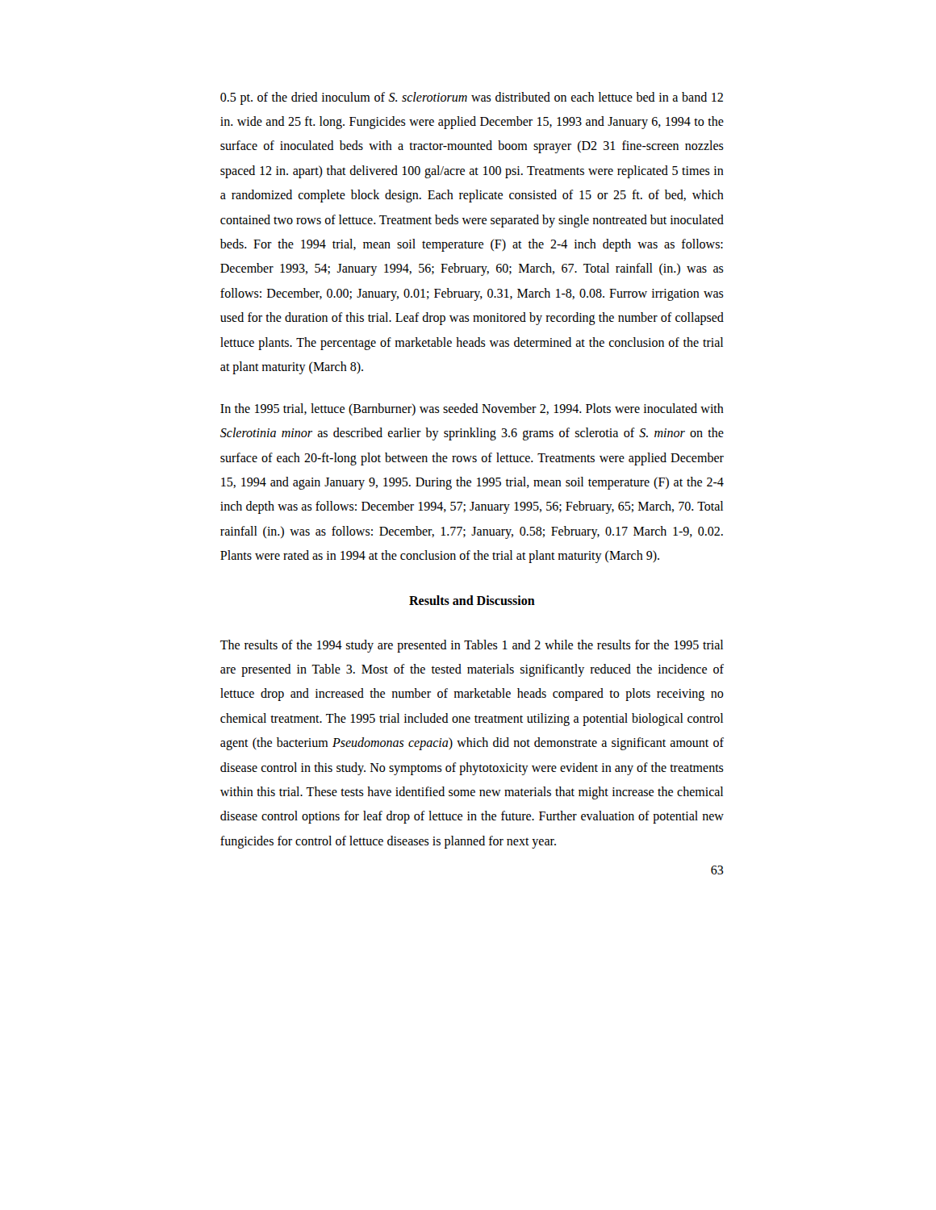0.5 pt. of the dried inoculum of S. sclerotiorum was distributed on each lettuce bed in a band 12 in. wide and 25 ft. long. Fungicides were applied December 15, 1993 and January 6, 1994 to the surface of inoculated beds with a tractor-mounted boom sprayer (D2 31 fine-screen nozzles spaced 12 in. apart) that delivered 100 gal/acre at 100 psi. Treatments were replicated 5 times in a randomized complete block design. Each replicate consisted of 15 or 25 ft. of bed, which contained two rows of lettuce. Treatment beds were separated by single nontreated but inoculated beds. For the 1994 trial, mean soil temperature (F) at the 2-4 inch depth was as follows: December 1993, 54; January 1994, 56; February, 60; March, 67. Total rainfall (in.) was as follows: December, 0.00; January, 0.01; February, 0.31, March 1-8, 0.08. Furrow irrigation was used for the duration of this trial. Leaf drop was monitored by recording the number of collapsed lettuce plants. The percentage of marketable heads was determined at the conclusion of the trial at plant maturity (March 8).
In the 1995 trial, lettuce (Barnburner) was seeded November 2, 1994. Plots were inoculated with Sclerotinia minor as described earlier by sprinkling 3.6 grams of sclerotia of S. minor on the surface of each 20-ft-long plot between the rows of lettuce. Treatments were applied December 15, 1994 and again January 9, 1995. During the 1995 trial, mean soil temperature (F) at the 2-4 inch depth was as follows: December 1994, 57; January 1995, 56; February, 65; March, 70. Total rainfall (in.) was as follows: December, 1.77; January, 0.58; February, 0.17 March 1-9, 0.02. Plants were rated as in 1994 at the conclusion of the trial at plant maturity (March 9).
Results and Discussion
The results of the 1994 study are presented in Tables 1 and 2 while the results for the 1995 trial are presented in Table 3. Most of the tested materials significantly reduced the incidence of lettuce drop and increased the number of marketable heads compared to plots receiving no chemical treatment. The 1995 trial included one treatment utilizing a potential biological control agent (the bacterium Pseudomonas cepacia) which did not demonstrate a significant amount of disease control in this study. No symptoms of phytotoxicity were evident in any of the treatments within this trial. These tests have identified some new materials that might increase the chemical disease control options for leaf drop of lettuce in the future. Further evaluation of potential new fungicides for control of lettuce diseases is planned for next year.
63